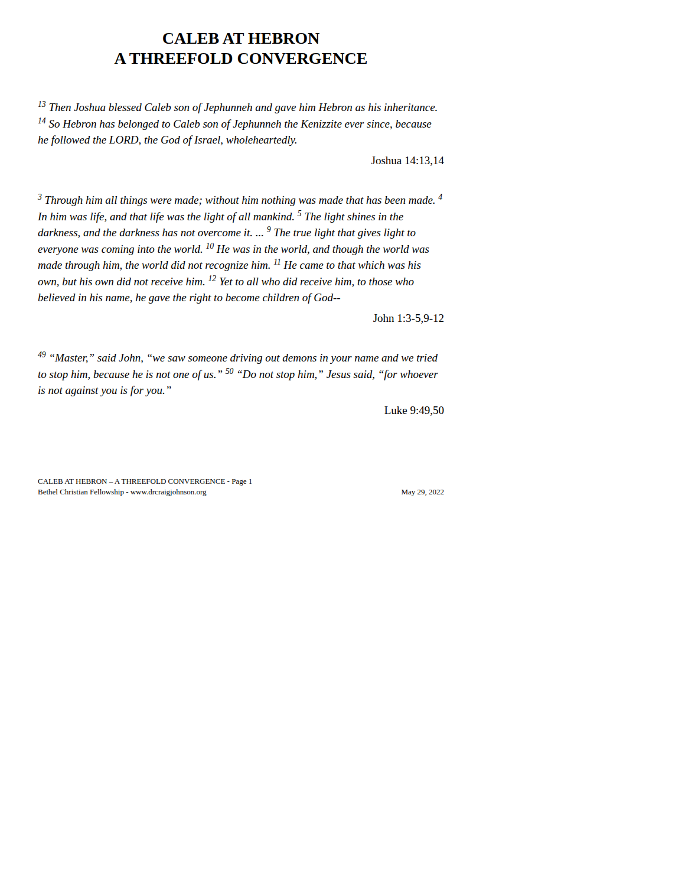CALEB AT HEBRON
A THREEFOLD CONVERGENCE
13 Then Joshua blessed Caleb son of Jephunneh and gave him Hebron as his inheritance. 14 So Hebron has belonged to Caleb son of Jephunneh the Kenizzite ever since, because he followed the LORD, the God of Israel, wholeheartedly.
Joshua 14:13,14
3 Through him all things were made; without him nothing was made that has been made. 4 In him was life, and that life was the light of all mankind. 5 The light shines in the darkness, and the darkness has not overcome it. ... 9 The true light that gives light to everyone was coming into the world. 10 He was in the world, and though the world was made through him, the world did not recognize him. 11 He came to that which was his own, but his own did not receive him. 12 Yet to all who did receive him, to those who believed in his name, he gave the right to become children of God--
John 1:3-5,9-12
49 “Master,” said John, “we saw someone driving out demons in your name and we tried to stop him, because he is not one of us.” 50 “Do not stop him,” Jesus said, “for whoever is not against you is for you.”
Luke 9:49,50
CALEB AT HEBRON – A THREEFOLD CONVERGENCE - Page 1
Bethel Christian Fellowship - www.drcraigjohnson.org
May 29, 2022